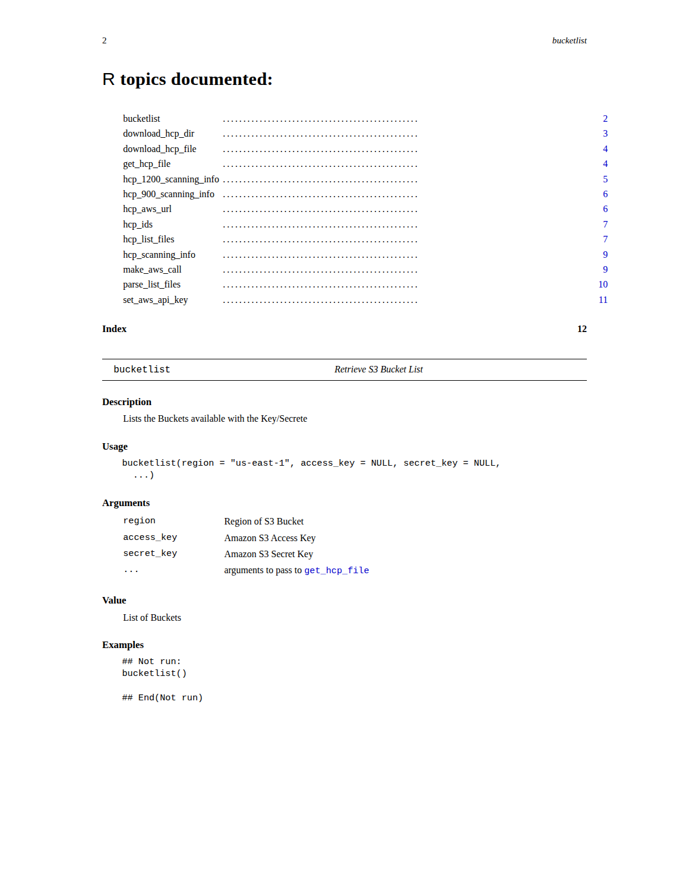2
bucketlist
R topics documented:
| bucketlist | ................................................ | 2 |
| download_hcp_dir | ................................................ | 3 |
| download_hcp_file | ................................................ | 4 |
| get_hcp_file | ................................................ | 4 |
| hcp_1200_scanning_info | ................................................ | 5 |
| hcp_900_scanning_info | ................................................ | 6 |
| hcp_aws_url | ................................................ | 6 |
| hcp_ids | ................................................ | 7 |
| hcp_list_files | ................................................ | 7 |
| hcp_scanning_info | ................................................ | 9 |
| make_aws_call | ................................................ | 9 |
| parse_list_files | ................................................ | 10 |
| set_aws_api_key | ................................................ | 11 |
Index 12
bucketlist Retrieve S3 Bucket List
Description
Lists the Buckets available with the Key/Secrete
Usage
bucketlist(region = "us-east-1", access_key = NULL, secret_key = NULL,
  ...)
Arguments
| region | Region of S3 Bucket |
| access_key | Amazon S3 Access Key |
| secret_key | Amazon S3 Secret Key |
| ... | arguments to pass to get_hcp_file |
Value
List of Buckets
Examples
## Not run: 
bucketlist()

## End(Not run)